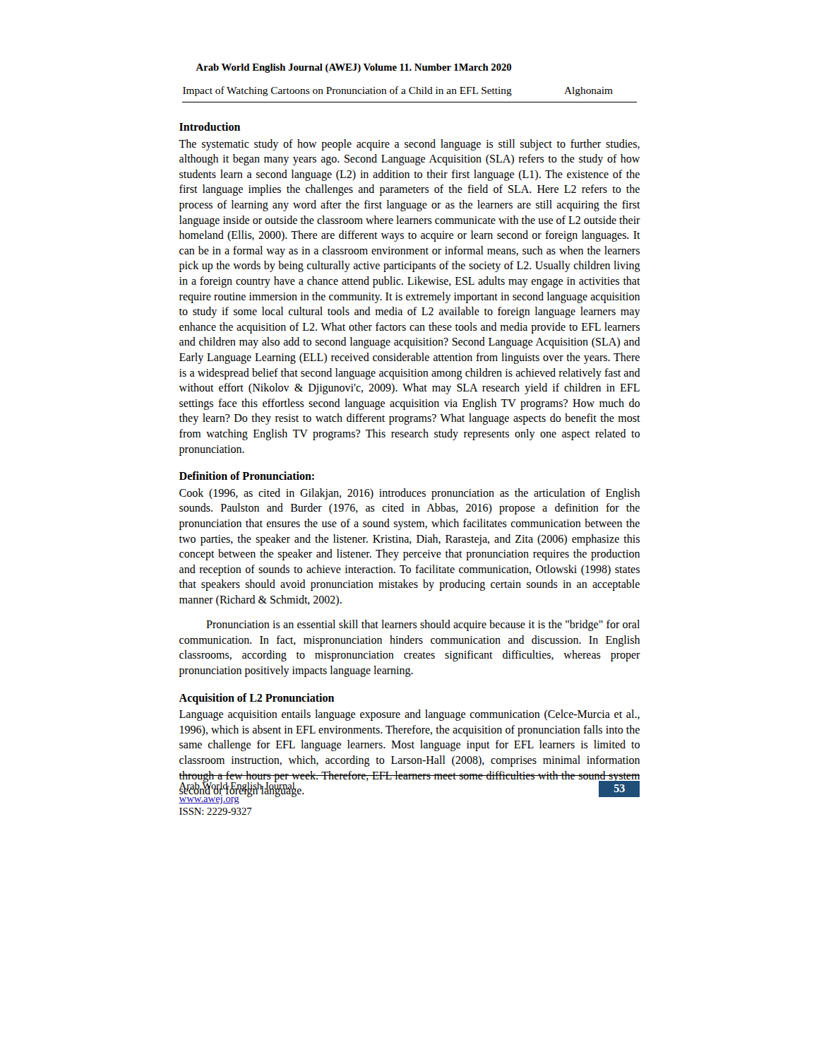Arab World English Journal (AWEJ) Volume 11. Number 1March 2020
Impact of Watching Cartoons on Pronunciation of a Child in an EFL Setting Alghonaim
Introduction
The systematic study of how people acquire a second language is still subject to further studies, although it began many years ago. Second Language Acquisition (SLA) refers to the study of how students learn a second language (L2) in addition to their first language (L1). The existence of the first language implies the challenges and parameters of the field of SLA. Here L2 refers to the process of learning any word after the first language or as the learners are still acquiring the first language inside or outside the classroom where learners communicate with the use of L2 outside their homeland (Ellis, 2000). There are different ways to acquire or learn second or foreign languages. It can be in a formal way as in a classroom environment or informal means, such as when the learners pick up the words by being culturally active participants of the society of L2. Usually children living in a foreign country have a chance attend public. Likewise, ESL adults may engage in activities that require routine immersion in the community. It is extremely important in second language acquisition to study if some local cultural tools and media of L2 available to foreign language learners may enhance the acquisition of L2. What other factors can these tools and media provide to EFL learners and children may also add to second language acquisition? Second Language Acquisition (SLA) and Early Language Learning (ELL) received considerable attention from linguists over the years. There is a widespread belief that second language acquisition among children is achieved relatively fast and without effort (Nikolov & Djigunovi'c, 2009). What may SLA research yield if children in EFL settings face this effortless second language acquisition via English TV programs? How much do they learn? Do they resist to watch different programs? What language aspects do benefit the most from watching English TV programs? This research study represents only one aspect related to pronunciation.
Definition of Pronunciation:
Cook (1996, as cited in Gilakjan, 2016) introduces pronunciation as the articulation of English sounds. Paulston and Burder (1976, as cited in Abbas, 2016) propose a definition for the pronunciation that ensures the use of a sound system, which facilitates communication between the two parties, the speaker and the listener. Kristina, Diah, Rarasteja, and Zita (2006) emphasize this concept between the speaker and listener. They perceive that pronunciation requires the production and reception of sounds to achieve interaction. To facilitate communication, Otlowski (1998) states that speakers should avoid pronunciation mistakes by producing certain sounds in an acceptable manner (Richard & Schmidt, 2002).
Pronunciation is an essential skill that learners should acquire because it is the "bridge" for oral communication. In fact, mispronunciation hinders communication and discussion. In English classrooms, according to mispronunciation creates significant difficulties, whereas proper pronunciation positively impacts language learning.
Acquisition of L2 Pronunciation
Language acquisition entails language exposure and language communication (Celce-Murcia et al., 1996), which is absent in EFL environments. Therefore, the acquisition of pronunciation falls into the same challenge for EFL language learners. Most language input for EFL learners is limited to classroom instruction, which, according to Larson-Hall (2008), comprises minimal information through a few hours per week. Therefore, EFL learners meet some difficulties with the sound system second or foreign language.
Arab World English Journal
www.awej.org
ISSN: 2229-9327
53